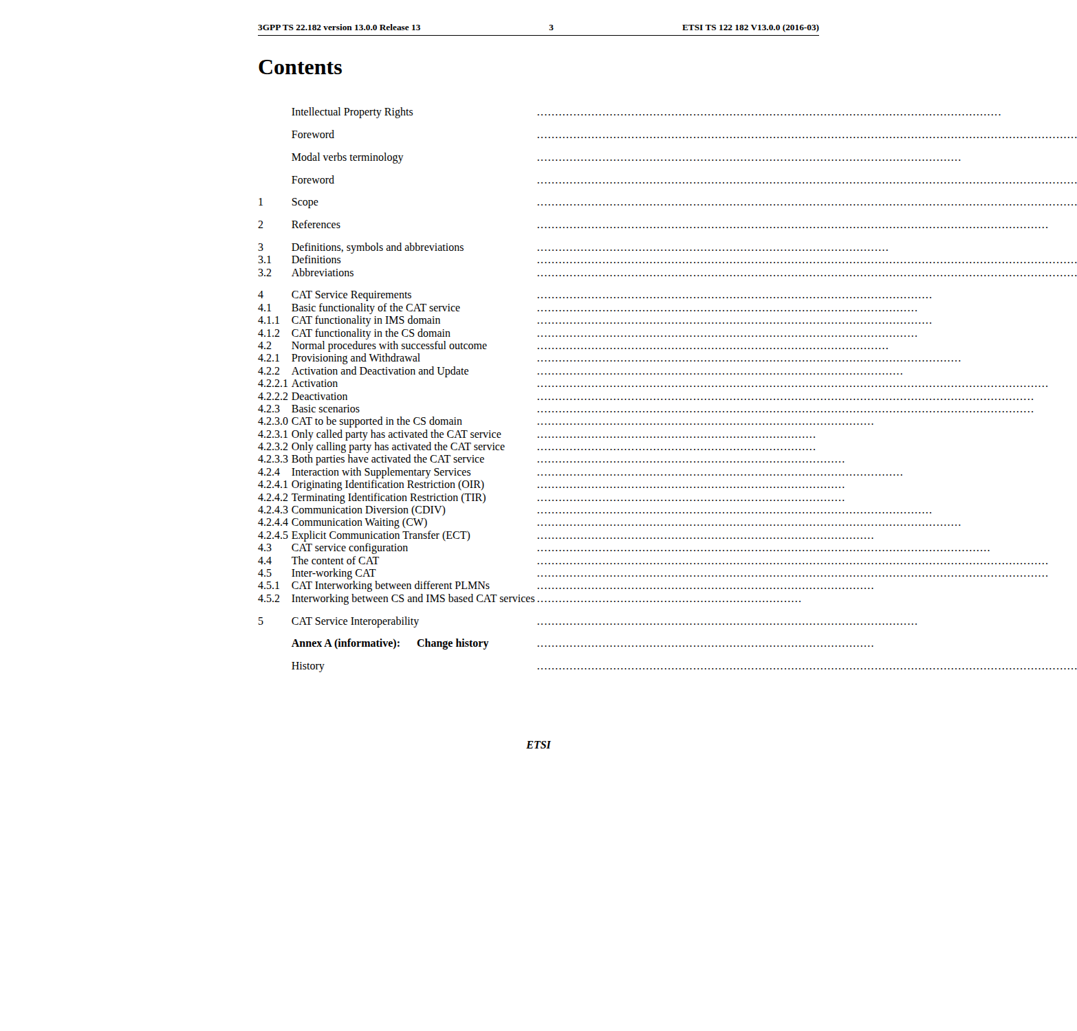3GPP TS 22.182 version 13.0.0 Release 13 3 ETSI TS 122 182 V13.0.0 (2016-03)
Contents
| | Intellectual Property Rights | ................................................................................................................................ | 2 |
| | Foreword | ............................................................................................................................................................. | 2 |
| | Modal verbs terminology | ..................................................................................................................... | 2 |
| | Foreword | ............................................................................................................................................................. | 4 |
| 1 | Scope | ....................................................................................................................................................... | 5 |
| 2 | References | ............................................................................................................................................. | 5 |
| 3 | Definitions, symbols and abbreviations | ................................................................................................. | 5 |
| 3.1 | Definitions | ............................................................................................................................................................. | 5 |
| 3.2 | Abbreviations | ......................................................................................................................................................... | 6 |
| 4 | CAT Service Requirements | ............................................................................................................. | 6 |
| 4.1 | Basic functionality of the CAT service | ......................................................................................................... | 6 |
| 4.1.1 | CAT functionality in IMS domain | ............................................................................................................. | 7 |
| 4.1.2 | CAT functionality in the CS domain | ......................................................................................................... | 7 |
| 4.2 | Normal procedures with successful outcome | ................................................................................................. | 8 |
| 4.2.1 | Provisioning and Withdrawal | ..................................................................................................................... | 8 |
| 4.2.2 | Activation and Deactivation and Update | ..................................................................................................... | 8 |
| 4.2.2.1 | Activation | ............................................................................................................................................. | 8 |
| 4.2.2.2 | Deactivation | ......................................................................................................................................... | 8 |
| 4.2.3 | Basic scenarios | ......................................................................................................................................... | 8 |
| 4.2.3.0 | CAT to be supported in the CS domain | ............................................................................................. | 8 |
| 4.2.3.1 | Only called party has activated the CAT service | ............................................................................. | 8 |
| 4.2.3.2 | Only calling party has activated the CAT service | ............................................................................. | 9 |
| 4.2.3.3 | Both parties have activated the CAT service | ..................................................................................... | 9 |
| 4.2.4 | Interaction with Supplementary Services | ..................................................................................................... | 10 |
| 4.2.4.1 | Originating Identification Restriction (OIR) | ..................................................................................... | 10 |
| 4.2.4.2 | Terminating Identification Restriction (TIR) | ..................................................................................... | 10 |
| 4.2.4.3 | Communication Diversion (CDIV) | ............................................................................................................. | 10 |
| 4.2.4.4 | Communication Waiting (CW) | ..................................................................................................................... | 11 |
| 4.2.4.5 | Explicit Communication Transfer (ECT) | ............................................................................................. | 11 |
| 4.3 | CAT service configuration | ............................................................................................................................. | 12 |
| 4.4 | The content of CAT | ............................................................................................................................................. | 12 |
| 4.5 | Inter-working CAT | ............................................................................................................................................. | 12 |
| 4.5.1 | CAT Interworking between different PLMNs | ............................................................................................. | 12 |
| 4.5.2 | Interworking between CS and IMS based CAT services | ......................................................................... | 12 |
| 5 | CAT Service Interoperability | ......................................................................................................... | 13 |
| | Annex A (informative): Change history | ............................................................................................. | 14 |
| | History | ................................................................................................................................................................. | 15 |
ETSI